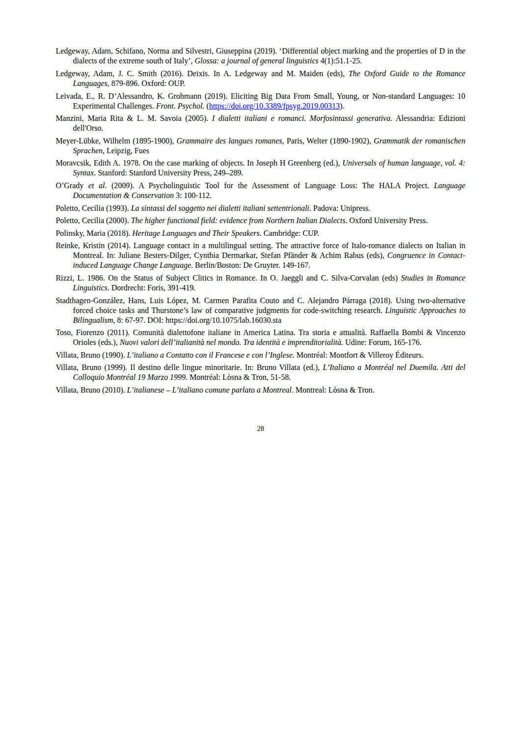Ledgeway, Adam, Schifano, Norma and Silvestri, Giuseppina (2019). ‘Differential object marking and the properties of D in the dialects of the extreme south of Italy’, Glossa: a journal of general linguistics 4(1):51.1-25.
Ledgeway, Adam, J. C. Smith (2016). Deixis. In A. Ledgeway and M. Maiden (eds), The Oxford Guide to the Romance Languages, 879-896. Oxford: OUP.
Leivada, E., R. D’Alessandro, K. Grohmann (2019). Eliciting Big Data From Small, Young, or Non-standard Languages: 10 Experimental Challenges. Front. Psychol. (https://doi.org/10.3389/fpsyg.2019.00313).
Manzini, Maria Rita & L. M. Savoia (2005). I dialetti italiani e romanci. Morfosintassi generativa. Alessandria: Edizioni dell'Orso.
Meyer-Lübke, Wilhelm (1895-1900), Grammaire des langues romanes, Paris, Welter (1890-1902), Grammatik der romanischen Sprachen, Leipzig, Fues
Moravcsik, Edith A. 1978. On the case marking of objects. In Joseph H Greenberg (ed.), Universals of human language, vol. 4: Syntax. Stanford: Stanford University Press, 249–289.
O’Grady et al. (2009). A Psycholinguistic Tool for the Assessment of Language Loss: The HALA Project. Language Documentation & Conservation 3: 100-112.
Poletto, Cecilia (1993). La sintassi del soggetto nei dialetti italiani settentrionali. Padova: Unipress.
Poletto, Cecilia (2000). The higher functional field: evidence from Northern Italian Dialects. Oxford University Press.
Polinsky, Maria (2018). Heritage Languages and Their Speakers. Cambridge: CUP.
Reinke, Kristin (2014). Language contact in a multilingual setting. The attractive force of Italo-romance dialects on Italian in Montreal. In: Juliane Besters-Dilger, Cynthia Dermarkar, Stefan Pfänder & Achim Rabus (eds), Congruence in Contact-induced Language Change Language. Berlin/Boston: De Gruyter. 149-167.
Rizzi, L. 1986. On the Status of Subject Clitics in Romance. In O. Jaeggli and C. Silva-Corvalan (eds) Studies in Romance Linguistics. Dordrecht: Foris, 391-419.
Stadthagen-González, Hans, Luis López, M. Carmen Parafita Couto and C. Alejandro Párraga (2018). Using two-alternative forced choice tasks and Thurstone’s law of comparative judgments for code-switching research. Linguistic Approaches to Bilingualism, 8: 67-97. DOI: https://doi.org/10.1075/lab.16030.sta
Toso, Fiorenzo (2011). Comunità dialettofone italiane in America Latina. Tra storia e attualità. Raffaella Bombi & Vincenzo Orioles (eds.), Nuovi valori dell’italianità nel mondo. Tra identità e imprenditorialità. Udine: Forum, 165-176.
Villata, Bruno (1990). L’italiano a Contatto con il Francese e con l’Inglese. Montréal: Montfort & Villeroy Éditeurs.
Villata, Bruno (1999). Il destino delle lingue minoritarie. In: Bruno Villata (ed.), L’Italiano a Montréal nel Duemila. Atti del Colloquio Montréal 19 Marzo 1999. Montréal: Lòsna & Tron, 51-58.
Villata, Bruno (2010). L’italianese – L’italiano comune parlato a Montreal. Montreal: Lòsna & Tron.
28